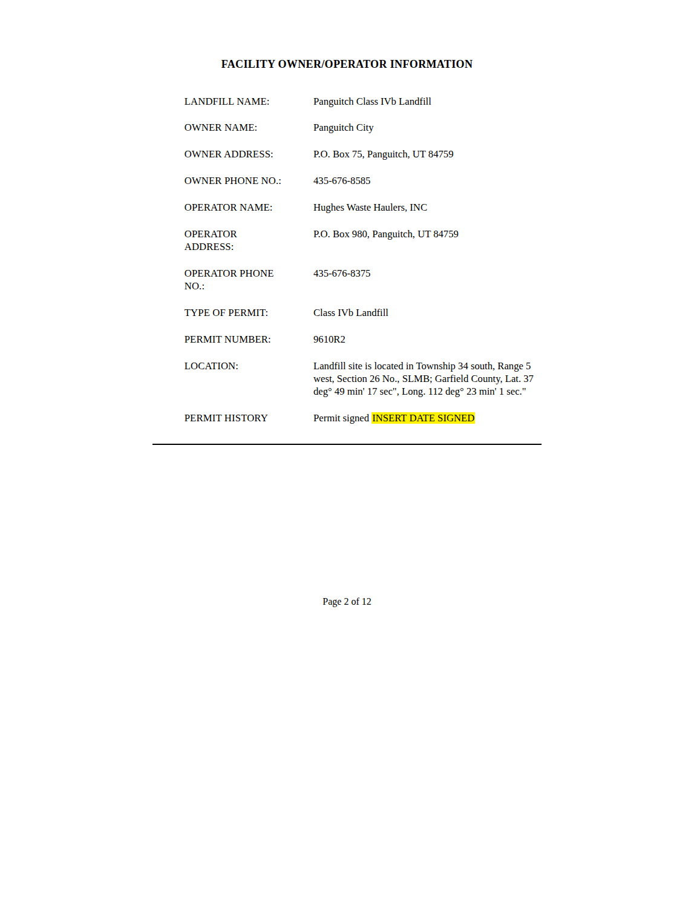FACILITY OWNER/OPERATOR INFORMATION
| LANDFILL NAME: | Panguitch Class IVb Landfill |
| OWNER NAME: | Panguitch City |
| OWNER ADDRESS: | P.O. Box 75, Panguitch, UT 84759 |
| OWNER PHONE NO.: | 435-676-8585 |
| OPERATOR NAME: | Hughes Waste Haulers, INC |
| OPERATOR ADDRESS: | P.O. Box 980, Panguitch, UT 84759 |
| OPERATOR PHONE NO.: | 435-676-8375 |
| TYPE OF PERMIT: | Class IVb Landfill |
| PERMIT NUMBER: | 9610R2 |
| LOCATION: | Landfill site is located in Township 34 south, Range 5 west, Section 26 No., SLMB; Garfield County, Lat. 37 deg° 49 min' 17 sec", Long. 112 deg° 23 min' 1 sec." |
| PERMIT HISTORY | Permit signed INSERT DATE SIGNED |
Page 2 of 12